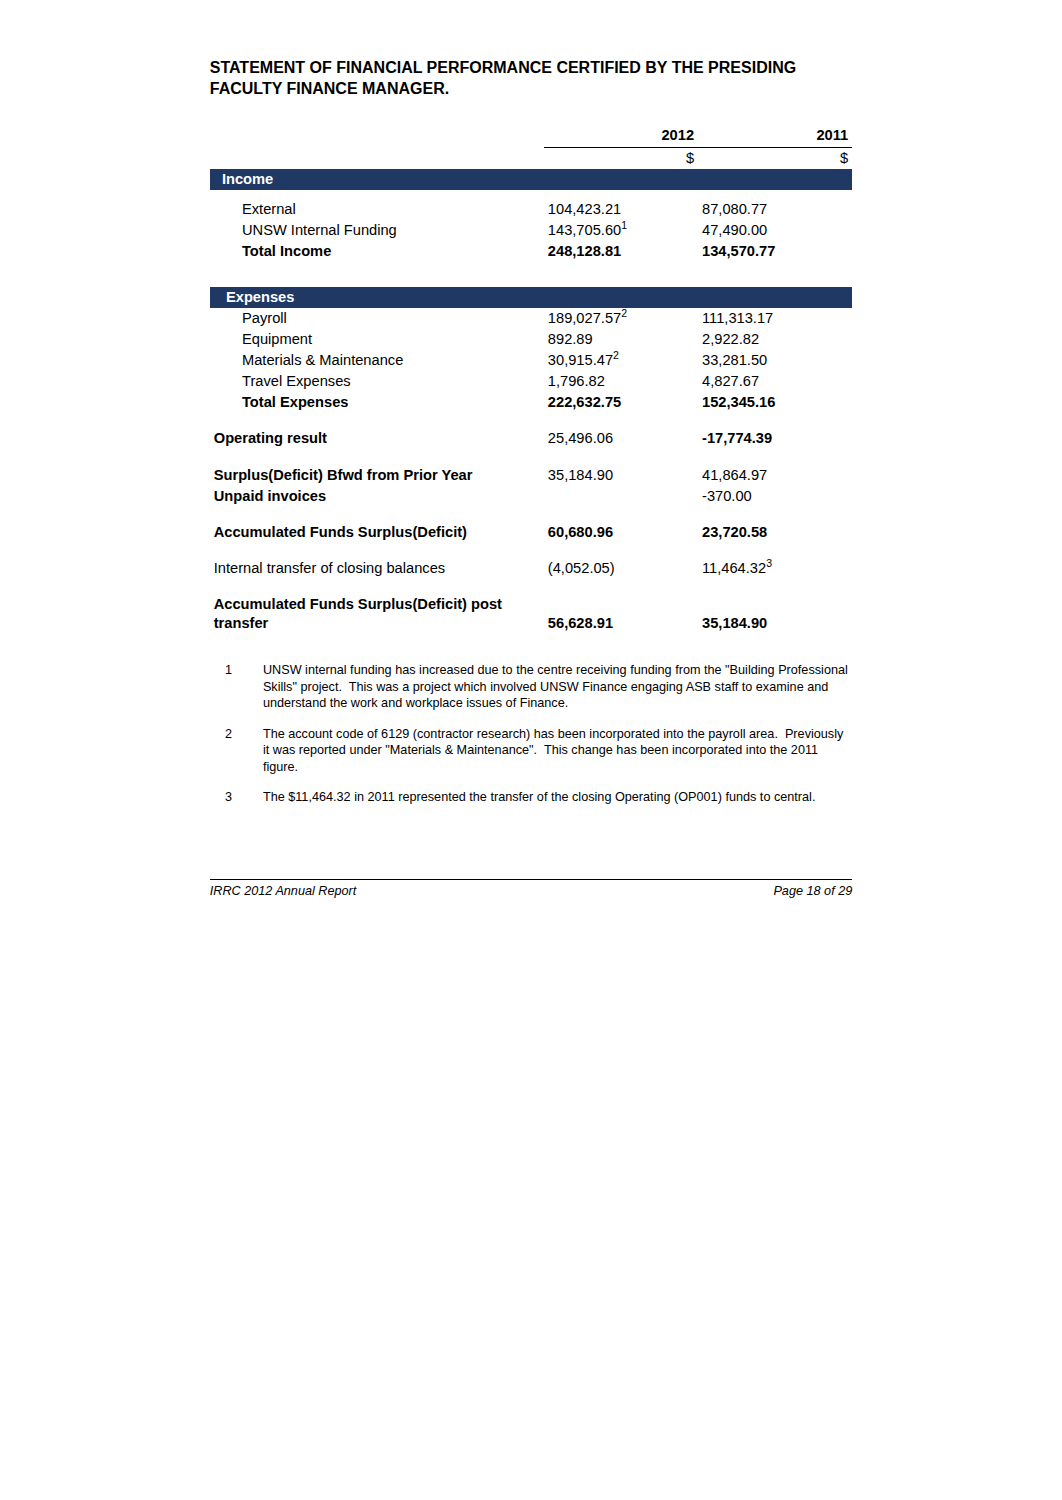STATEMENT OF FINANCIAL PERFORMANCE CERTIFIED BY THE PRESIDING
FACULTY FINANCE MANAGER.
| | 2012 | 2011 |
| | $ | $ |
| Income |
| External | 104,423.21 | 87,080.77 |
| UNSW Internal Funding | 143,705.60 1 | 47,490.00 |
| Total Income | 248,128.81 | 134,570.77 |
| Expenses |
| Payroll | 189,027.57 2 | 111,313.17 |
| Equipment | 892.89 | 2,922.82 |
| Materials & Maintenance | 30,915.47 2 | 33,281.50 |
| Travel Expenses | 1,796.82 | 4,827.67 |
| Total Expenses | 222,632.75 | 152,345.16 |
| Operating result | 25,496.06 | -17,774.39 |
| Surplus(Deficit) Bfwd from Prior Year | 35,184.90 | 41,864.97 |
| Unpaid invoices | | -370.00 |
| Accumulated Funds Surplus(Deficit) | 60,680.96 | 23,720.58 |
| Internal transfer of closing balances | (4,052.05) | 11,464.32 3 |
| Accumulated Funds Surplus(Deficit) post transfer | 56,628.91 | 35,184.90 |
| 1 | UNSW internal funding has increased due to the centre receiving funding from the "Building Professional Skills" project. This was a project which involved UNSW Finance engaging ASB staff to examine and understand the work and workplace issues of Finance. |
| 2 | The account code of 6129 (contractor research) has been incorporated into the payroll area. Previously it was reported under "Materials & Maintenance". This change has been incorporated into the 2011 figure. |
| 3 | The $11,464.32 in 2011 represented the transfer of the closing Operating (OP001) funds to central. |
IRRC 2012 Annual Report Page 18 of 29